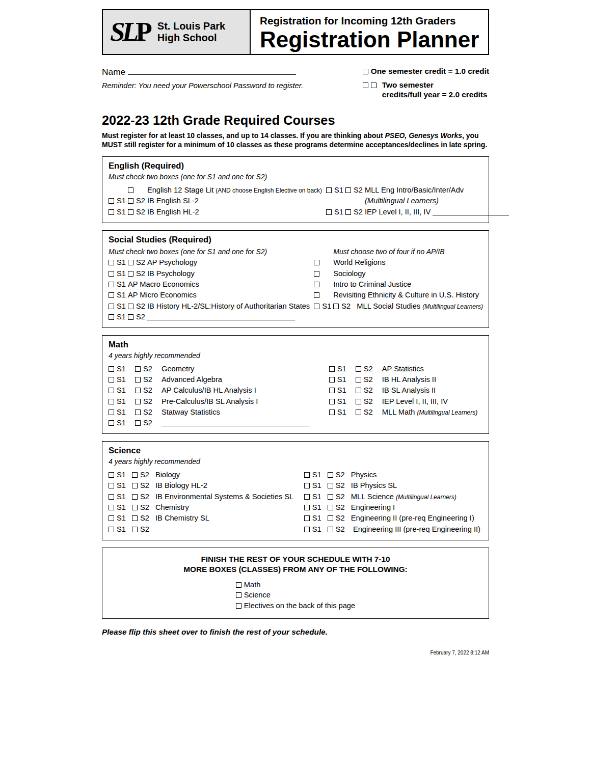SLP
St. Louis Park
High School
Registration for Incoming 12th Graders
Registration Planner
Name
Reminder: You need your Powerschool Password to register.
One semester credit = 1.0 credit
Two semester
credits/full year = 2.0 credits
2022-23 12th Grade Required Courses
Must register for at least 10 classes, and up to 14 classes. If you are thinking about PSEO, Genesys Works, you MUST still register for a minimum of 10 classes as these programs determine acceptances/declines in late spring.
English (Required)
Must check two boxes (one for S1 and one for S2)
| | | English 12 Stage Lit (AND choose English Elective on back) | | S1 | S2 | MLL Eng Intro/Basic/Inter/Adv |
| S1 | S2 | IB English SL-2 | | | | (Multilingual Learners) |
| S1 | S2 | IB English HL-2 | | S1 | S2 | IEP Level I, II, III, IV |
Social Studies (Required)
| Must check two boxes (one for S1 and one for S2) | | Must choose two of four if no AP/IB |
| S1 | S2 | AP Psychology | | | World Religions |
| S1 | S2 | IB Psychology | | | Sociology |
| S1 | AP Macro Economics | | | Intro to Criminal Justice |
| S1 | AP Micro Economics | | | Revisiting Ethnicity & Culture in U.S. History |
| S1 | S2 | IB History HL-2/SL:History of Authoritarian States | | S1 | S2 MLL Social Studies (Multilingual Learners) |
| S1 | S2 | | | | |
Math
4 years highly recommended
| S1 | S2 | Geometry | | S1 | S2 | AP Statistics |
| S1 | S2 | Advanced Algebra | | S1 | S2 | IB HL Analysis II |
| S1 | S2 | AP Calculus/IB HL Analysis I | | S1 | S2 | IB SL Analysis II |
| S1 | S2 | Pre-Calculus/IB SL Analysis I | | S1 | S2 | IEP Level I, II, III, IV |
| S1 | S2 | Statway Statistics | | S1 | S2 | MLL Math (Multilingual Learners) |
| S1 | S2 | | | | | |
Science
4 years highly recommended
| S1 | S2 | Biology | | S1 | S2 | Physics |
| S1 | S2 | IB Biology HL-2 | | S1 | S2 | IB Physics SL |
| S1 | S2 | IB Environmental Systems & Societies SL | | S1 | S2 | MLL Science (Multilingual Learners) |
| S1 | S2 | Chemistry | | S1 | S2 | Engineering I |
| S1 | S2 | IB Chemistry SL | | S1 | S2 | Engineering II (pre-req Engineering I) |
| S1 | S2 | | | S1 | S2 | Engineering III (pre-req Engineering II) |
FINISH THE REST OF YOUR SCHEDULE WITH 7-10
MORE BOXES (CLASSES) FROM ANY OF THE FOLLOWING:
Math
Science
Electives on the back of this page
Please flip this sheet over to finish the rest of your schedule.
February 7, 2022 8:12 AM